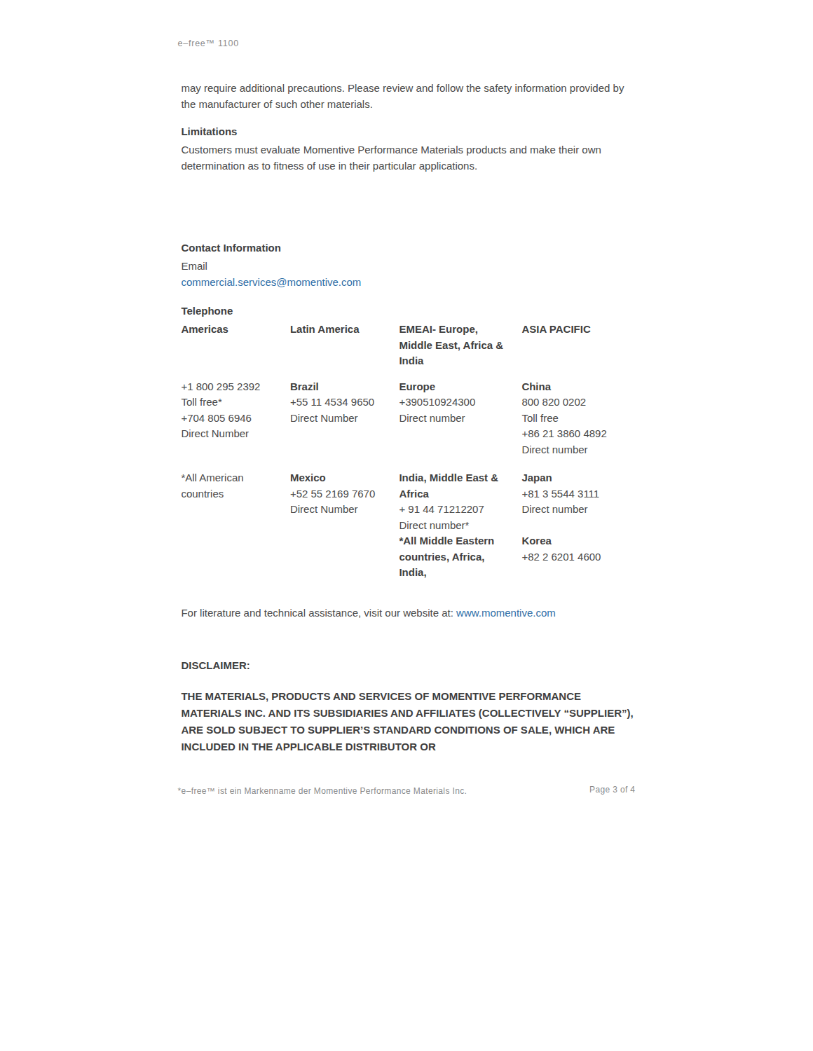e–free™ 1100
may require additional precautions. Please review and follow the safety information provided by the manufacturer of such other materials.
Limitations
Customers must evaluate Momentive Performance Materials products and make their own determination as to fitness of use in their particular applications.
Contact Information
Email
commercial.services@momentive.com
Telephone
| Americas | Latin America | EMEAI- Europe, Middle East, Africa & India | ASIA PACIFIC |
| +1 800 295 2392 Toll free* +704 805 6946 Direct Number | Brazil +55 11 4534 9650 Direct Number | Europe +390510924300 Direct number | China 800 820 0202 Toll free +86 21 3860 4892 Direct number |
| *All American countries | Mexico +52 55 2169 7670 Direct Number | India, Middle East & Africa + 91 44 71212207 Direct number* *All Middle Eastern countries, Africa, India, | Japan +81 3 5544 3111 Direct number Korea +82 2 6201 4600 |
For literature and technical assistance, visit our website at: www.momentive.com
DISCLAIMER:
THE MATERIALS, PRODUCTS AND SERVICES OF MOMENTIVE PERFORMANCE MATERIALS INC. AND ITS SUBSIDIARIES AND AFFILIATES (COLLECTIVELY “SUPPLIER”), ARE SOLD SUBJECT TO SUPPLIER’S STANDARD CONDITIONS OF SALE, WHICH ARE INCLUDED IN THE APPLICABLE DISTRIBUTOR OR
*e–free™ ist ein Markenname der Momentive Performance Materials Inc.
Page 3 of 4